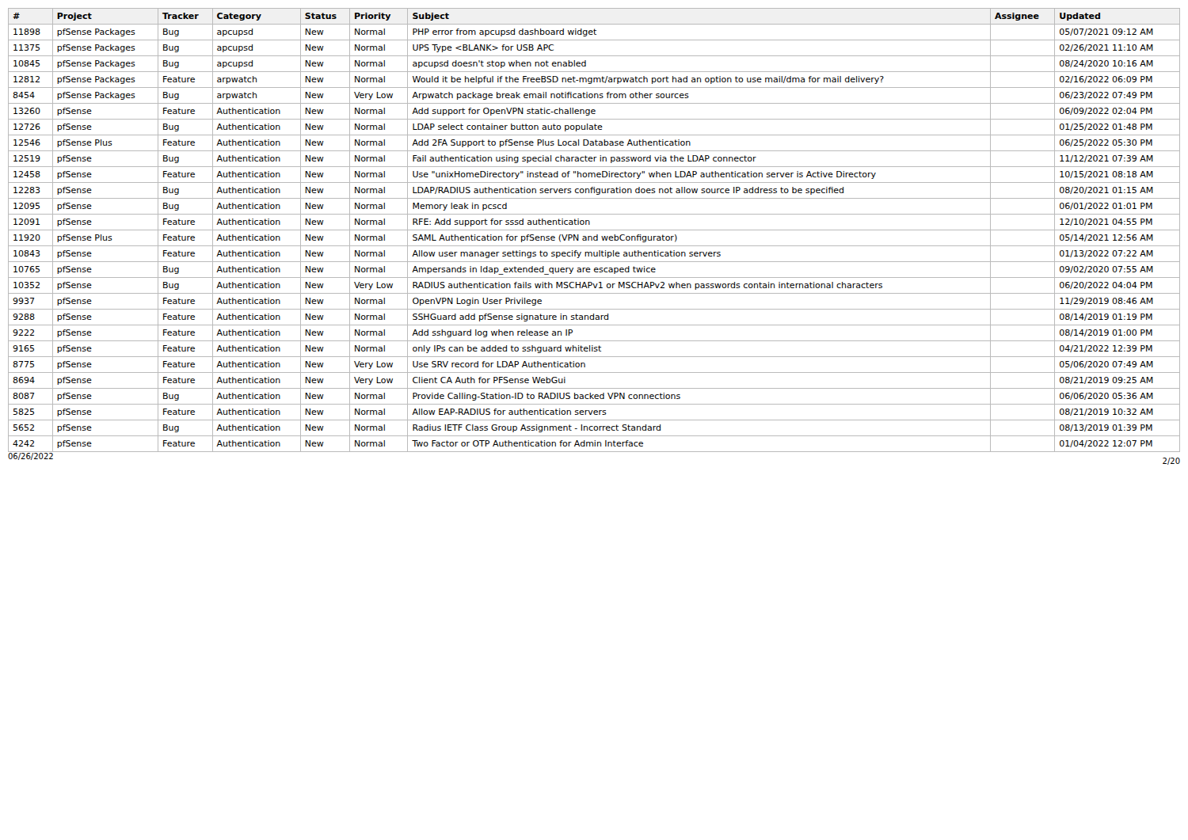| # | Project | Tracker | Category | Status | Priority | Subject | Assignee | Updated |
| --- | --- | --- | --- | --- | --- | --- | --- | --- |
| 11898 | pfSense Packages | Bug | apcupsd | New | Normal | PHP error from apcupsd dashboard widget | | 05/07/2021 09:12 AM |
| 11375 | pfSense Packages | Bug | apcupsd | New | Normal | UPS Type <BLANK> for USB APC | | 02/26/2021 11:10 AM |
| 10845 | pfSense Packages | Bug | apcupsd | New | Normal | apcupsd doesn't stop when not enabled | | 08/24/2020 10:16 AM |
| 12812 | pfSense Packages | Feature | arpwatch | New | Normal | Would it be helpful if the FreeBSD net-mgmt/arpwatch port had an option to use mail/dma for mail delivery? | | 02/16/2022 06:09 PM |
| 8454 | pfSense Packages | Bug | arpwatch | New | Very Low | Arpwatch package break email notifications from other sources | | 06/23/2022 07:49 PM |
| 13260 | pfSense | Feature | Authentication | New | Normal | Add support for OpenVPN static-challenge | | 06/09/2022 02:04 PM |
| 12726 | pfSense | Bug | Authentication | New | Normal | LDAP select container button auto populate | | 01/25/2022 01:48 PM |
| 12546 | pfSense Plus | Feature | Authentication | New | Normal | Add 2FA Support to pfSense Plus Local Database Authentication | | 06/25/2022 05:30 PM |
| 12519 | pfSense | Bug | Authentication | New | Normal | Fail authentication using special character in password via the LDAP connector | | 11/12/2021 07:39 AM |
| 12458 | pfSense | Feature | Authentication | New | Normal | Use "unixHomeDirectory" instead of "homeDirectory" when LDAP authentication server is Active Directory | | 10/15/2021 08:18 AM |
| 12283 | pfSense | Bug | Authentication | New | Normal | LDAP/RADIUS authentication servers configuration does not allow source IP address to be specified | | 08/20/2021 01:15 AM |
| 12095 | pfSense | Bug | Authentication | New | Normal | Memory leak in pcscd | | 06/01/2022 01:01 PM |
| 12091 | pfSense | Feature | Authentication | New | Normal | RFE: Add support for sssd authentication | | 12/10/2021 04:55 PM |
| 11920 | pfSense Plus | Feature | Authentication | New | Normal | SAML Authentication for pfSense (VPN and webConfigurator) | | 05/14/2021 12:56 AM |
| 10843 | pfSense | Feature | Authentication | New | Normal | Allow user manager settings to specify multiple authentication servers | | 01/13/2022 07:22 AM |
| 10765 | pfSense | Bug | Authentication | New | Normal | Ampersands in ldap_extended_query are escaped twice | | 09/02/2020 07:55 AM |
| 10352 | pfSense | Bug | Authentication | New | Very Low | RADIUS authentication fails with MSCHAPv1 or MSCHAPv2 when passwords contain international characters | | 06/20/2022 04:04 PM |
| 9937 | pfSense | Feature | Authentication | New | Normal | OpenVPN Login User Privilege | | 11/29/2019 08:46 AM |
| 9288 | pfSense | Feature | Authentication | New | Normal | SSHGuard add pfSense signature in standard | | 08/14/2019 01:19 PM |
| 9222 | pfSense | Feature | Authentication | New | Normal | Add sshguard log when release an IP | | 08/14/2019 01:00 PM |
| 9165 | pfSense | Feature | Authentication | New | Normal | only IPs can be added to sshguard whitelist | | 04/21/2022 12:39 PM |
| 8775 | pfSense | Feature | Authentication | New | Very Low | Use SRV record for LDAP Authentication | | 05/06/2020 07:49 AM |
| 8694 | pfSense | Feature | Authentication | New | Very Low | Client CA Auth for PFSense WebGui | | 08/21/2019 09:25 AM |
| 8087 | pfSense | Bug | Authentication | New | Normal | Provide Calling-Station-ID to RADIUS backed VPN connections | | 06/06/2020 05:36 AM |
| 5825 | pfSense | Feature | Authentication | New | Normal | Allow EAP-RADIUS for authentication servers | | 08/21/2019 10:32 AM |
| 5652 | pfSense | Bug | Authentication | New | Normal | Radius IETF Class Group Assignment - Incorrect Standard | | 08/13/2019 01:39 PM |
| 4242 | pfSense | Feature | Authentication | New | Normal | Two Factor or OTP Authentication for Admin Interface | | 01/04/2022 12:07 PM |
06/26/2022
2/20